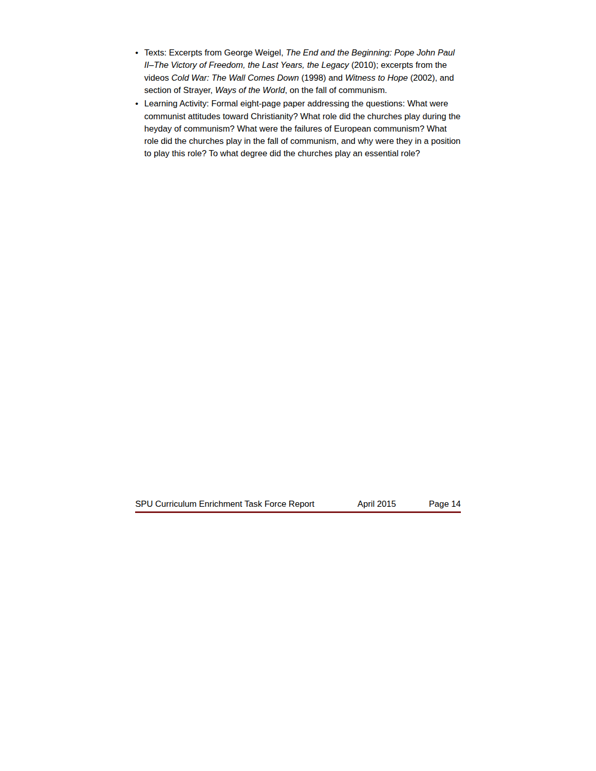Texts: Excerpts from George Weigel, The End and the Beginning: Pope John Paul II–The Victory of Freedom, the Last Years, the Legacy (2010); excerpts from the videos Cold War: The Wall Comes Down (1998) and Witness to Hope (2002), and section of Strayer, Ways of the World, on the fall of communism.
Learning Activity: Formal eight-page paper addressing the questions: What were communist attitudes toward Christianity? What role did the churches play during the heyday of communism? What were the failures of European communism? What role did the churches play in the fall of communism, and why were they in a position to play this role? To what degree did the churches play an essential role?
SPU Curriculum Enrichment Task Force Report April 2015 Page 14